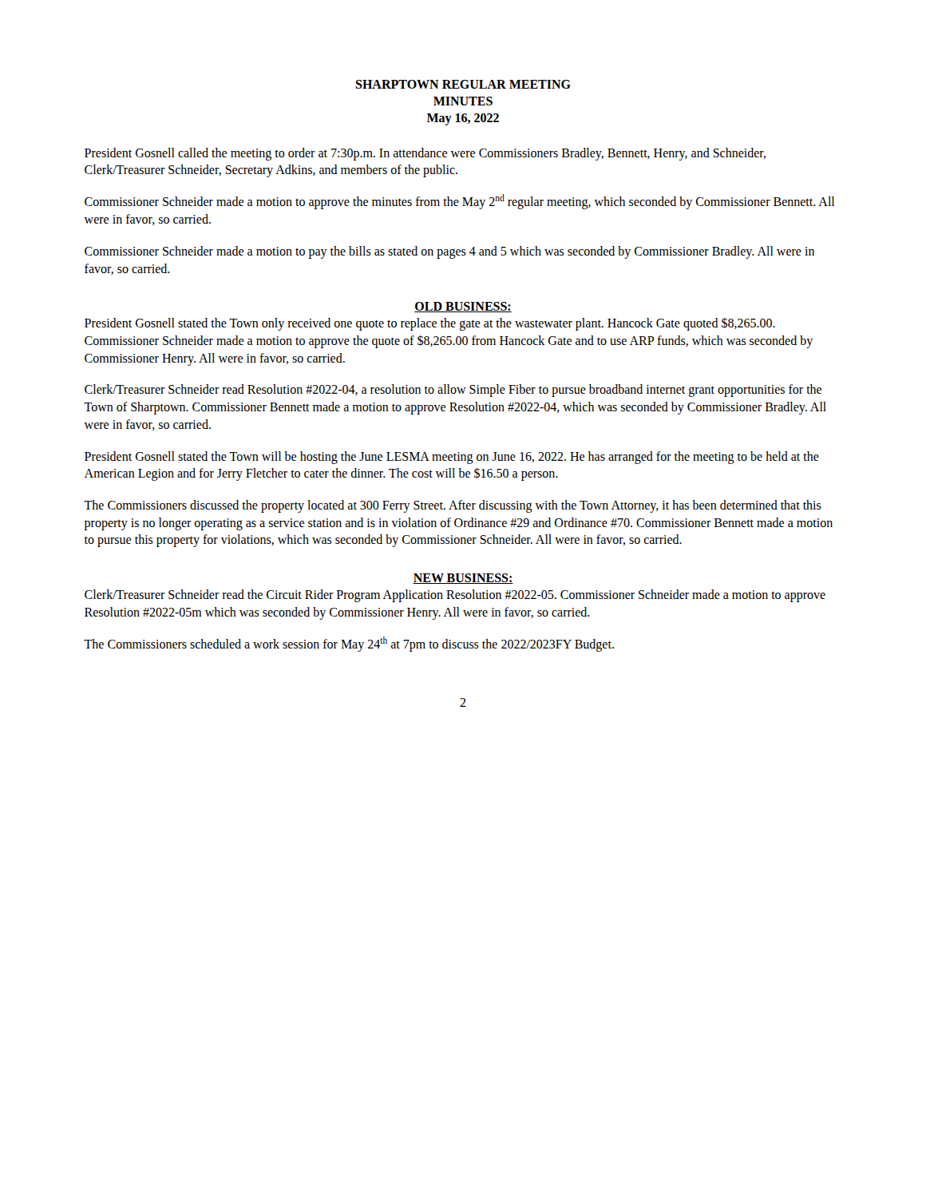SHARPTOWN REGULAR MEETING MINUTES May 16, 2022
President Gosnell called the meeting to order at 7:30p.m. In attendance were Commissioners Bradley, Bennett, Henry, and Schneider, Clerk/Treasurer Schneider, Secretary Adkins, and members of the public.
Commissioner Schneider made a motion to approve the minutes from the May 2nd regular meeting, which seconded by Commissioner Bennett. All were in favor, so carried.
Commissioner Schneider made a motion to pay the bills as stated on pages 4 and 5 which was seconded by Commissioner Bradley. All were in favor, so carried.
OLD BUSINESS:
President Gosnell stated the Town only received one quote to replace the gate at the wastewater plant. Hancock Gate quoted $8,265.00. Commissioner Schneider made a motion to approve the quote of $8,265.00 from Hancock Gate and to use ARP funds, which was seconded by Commissioner Henry. All were in favor, so carried.
Clerk/Treasurer Schneider read Resolution #2022-04, a resolution to allow Simple Fiber to pursue broadband internet grant opportunities for the Town of Sharptown. Commissioner Bennett made a motion to approve Resolution #2022-04, which was seconded by Commissioner Bradley. All were in favor, so carried.
President Gosnell stated the Town will be hosting the June LESMA meeting on June 16, 2022. He has arranged for the meeting to be held at the American Legion and for Jerry Fletcher to cater the dinner. The cost will be $16.50 a person.
The Commissioners discussed the property located at 300 Ferry Street. After discussing with the Town Attorney, it has been determined that this property is no longer operating as a service station and is in violation of Ordinance #29 and Ordinance #70. Commissioner Bennett made a motion to pursue this property for violations, which was seconded by Commissioner Schneider. All were in favor, so carried.
NEW BUSINESS:
Clerk/Treasurer Schneider read the Circuit Rider Program Application Resolution #2022-05. Commissioner Schneider made a motion to approve Resolution #2022-05m which was seconded by Commissioner Henry. All were in favor, so carried.
The Commissioners scheduled a work session for May 24th at 7pm to discuss the 2022/2023FY Budget.
2